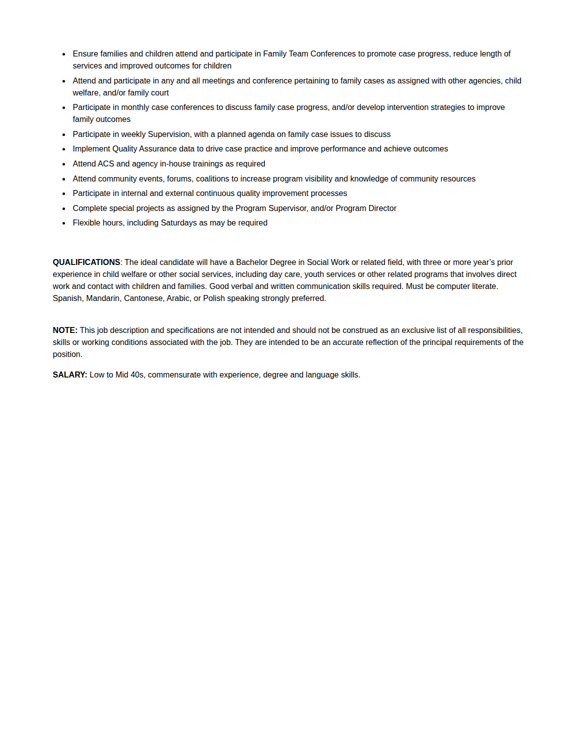Ensure families and children attend and participate in Family Team Conferences to promote case progress, reduce length of services and improved outcomes for children
Attend and participate in any and all meetings and conference pertaining to family cases as assigned with other agencies, child welfare, and/or family court
Participate in monthly case conferences to discuss family case progress, and/or develop intervention strategies to improve family outcomes
Participate in weekly Supervision, with a planned agenda on family case issues to discuss
Implement Quality Assurance data to drive case practice and improve performance and achieve outcomes
Attend ACS and agency in-house trainings as required
Attend community events, forums, coalitions to increase program visibility and knowledge of community resources
Participate in internal and external continuous quality improvement processes
Complete special projects as assigned by the Program Supervisor, and/or Program Director
Flexible hours, including Saturdays as may be required
QUALIFICATIONS: The ideal candidate will have a Bachelor Degree in Social Work or related field, with three or more year’s prior experience in child welfare or other social services, including day care, youth services or other related programs that involves direct work and contact with children and families. Good verbal and written communication skills required. Must be computer literate. Spanish, Mandarin, Cantonese, Arabic, or Polish speaking strongly preferred.
NOTE: This job description and specifications are not intended and should not be construed as an exclusive list of all responsibilities, skills or working conditions associated with the job. They are intended to be an accurate reflection of the principal requirements of the position.
SALARY: Low to Mid 40s, commensurate with experience, degree and language skills.